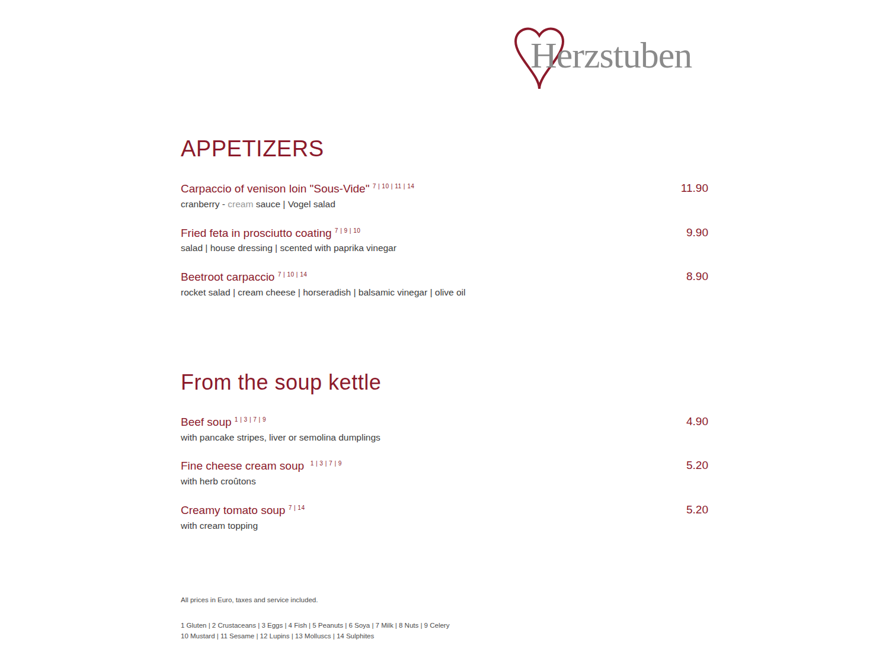Herzstuben
APPETIZERS
Carpaccio of venison loin "Sous-Vide" 7 | 10 | 11 | 14
cranberry - cream sauce | Vogel salad
11.90
Fried feta in prosciutto coating 7 | 9 | 10
salad | house dressing | scented with paprika vinegar
9.90
Beetroot carpaccio 7 | 10 | 14
rocket salad | cream cheese | horseradish | balsamic vinegar | olive oil
8.90
From the soup kettle
Beef soup 1 | 3 | 7 | 9
with pancake stripes, liver or semolina dumplings
4.90
Fine cheese cream soup 1 | 3 | 7 | 9
with herb croûtons
5.20
Creamy tomato soup 7 | 14
with cream topping
5.20
All prices in Euro, taxes and service included.
1 Gluten | 2 Crustaceans | 3 Eggs | 4 Fish | 5 Peanuts | 6 Soya | 7 Milk | 8 Nuts | 9 Celery
10 Mustard | 11 Sesame | 12 Lupins | 13 Molluscs | 14 Sulphites